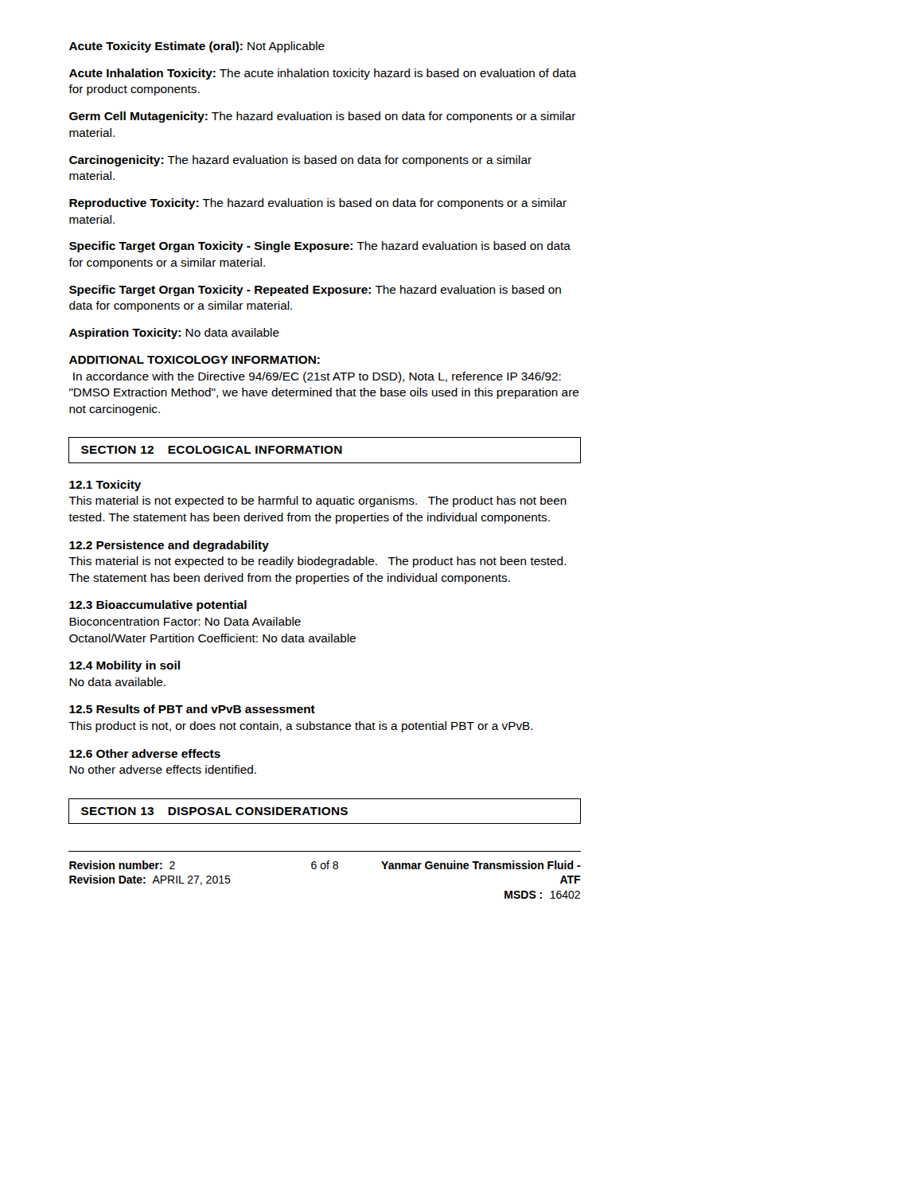Acute Toxicity Estimate (oral): Not Applicable
Acute Inhalation Toxicity: The acute inhalation toxicity hazard is based on evaluation of data for product components.
Germ Cell Mutagenicity: The hazard evaluation is based on data for components or a similar material.
Carcinogenicity: The hazard evaluation is based on data for components or a similar material.
Reproductive Toxicity: The hazard evaluation is based on data for components or a similar material.
Specific Target Organ Toxicity - Single Exposure: The hazard evaluation is based on data for components or a similar material.
Specific Target Organ Toxicity - Repeated Exposure: The hazard evaluation is based on data for components or a similar material.
Aspiration Toxicity: No data available
ADDITIONAL TOXICOLOGY INFORMATION:
In accordance with the Directive 94/69/EC (21st ATP to DSD), Nota L, reference IP 346/92: "DMSO Extraction Method", we have determined that the base oils used in this preparation are not carcinogenic.
SECTION 12 ECOLOGICAL INFORMATION
12.1 Toxicity
This material is not expected to be harmful to aquatic organisms. The product has not been tested. The statement has been derived from the properties of the individual components.
12.2 Persistence and degradability
This material is not expected to be readily biodegradable. The product has not been tested. The statement has been derived from the properties of the individual components.
12.3 Bioaccumulative potential
Bioconcentration Factor: No Data Available
Octanol/Water Partition Coefficient: No data available
12.4 Mobility in soil
No data available.
12.5 Results of PBT and vPvB assessment
This product is not, or does not contain, a substance that is a potential PBT or a vPvB.
12.6 Other adverse effects
No other adverse effects identified.
SECTION 13 DISPOSAL CONSIDERATIONS
| Revision number: 2 Revision Date: APRIL 27, 2015 | 6 of 8 | Yanmar Genuine Transmission Fluid - ATF MSDS : 16402 |